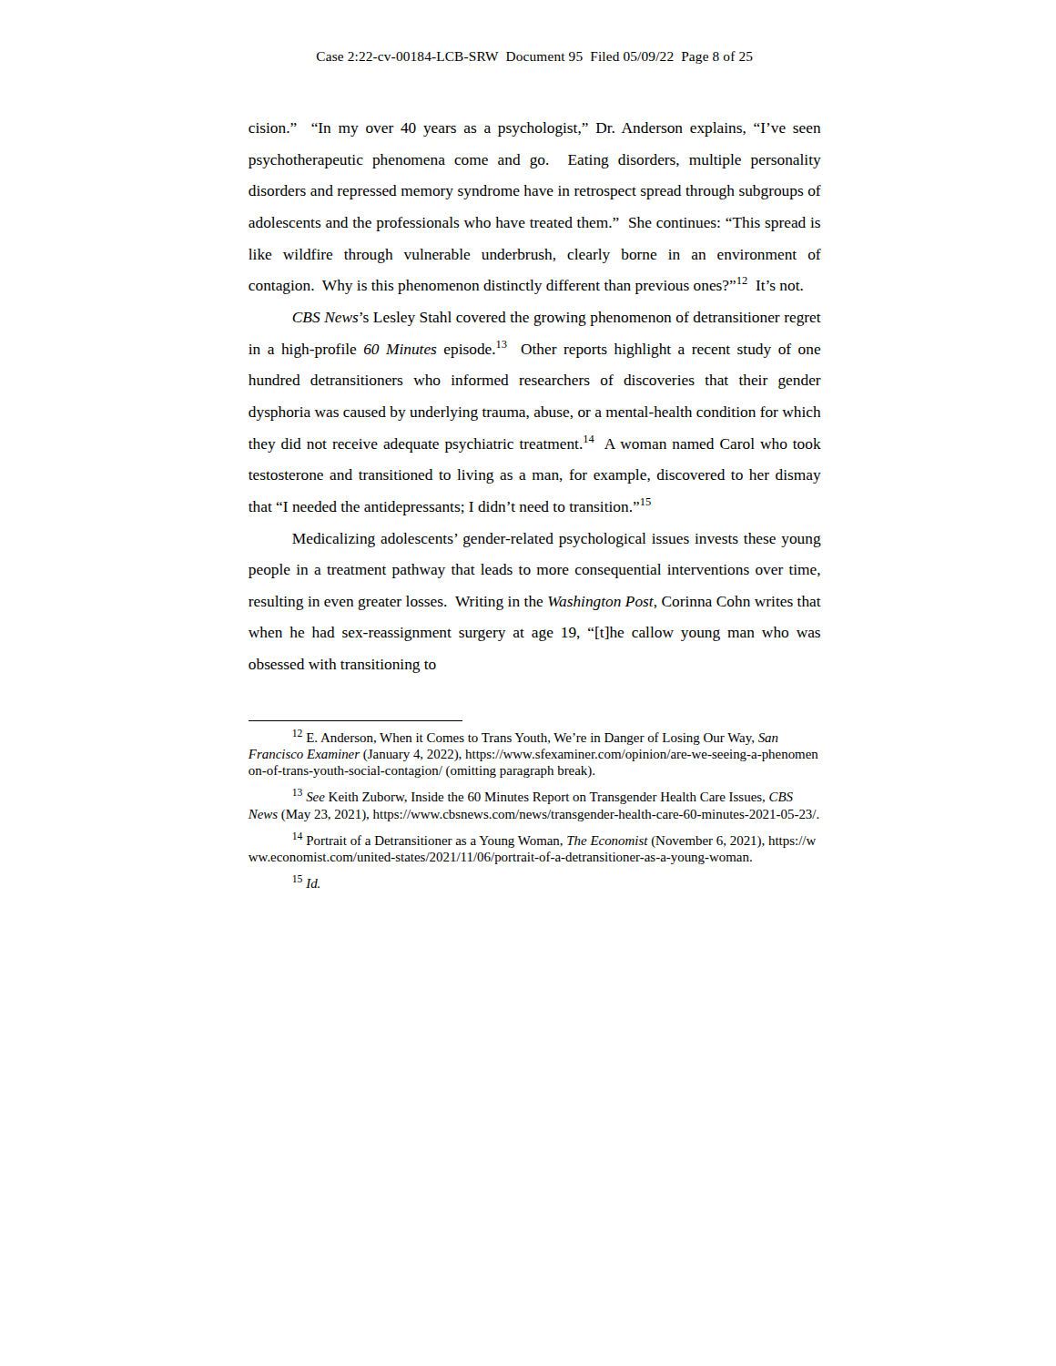Case 2:22-cv-00184-LCB-SRW Document 95 Filed 05/09/22 Page 8 of 25
cision.” “In my over 40 years as a psychologist,” Dr. Anderson explains, “I’ve seen psychotherapeutic phenomena come and go. Eating disorders, multiple personality disorders and repressed memory syndrome have in retrospect spread through subgroups of adolescents and the professionals who have treated them.” She continues: “This spread is like wildfire through vulnerable underbrush, clearly borne in an environment of contagion. Why is this phenomenon distinctly different than previous ones?”12 It’s not.
CBS News’s Lesley Stahl covered the growing phenomenon of detransitioner regret in a high-profile 60 Minutes episode.13 Other reports highlight a recent study of one hundred detransitioners who informed researchers of discoveries that their gender dysphoria was caused by underlying trauma, abuse, or a mental-health condition for which they did not receive adequate psychiatric treatment.14 A woman named Carol who took testosterone and transitioned to living as a man, for example, discovered to her dismay that “I needed the antidepressants; I didn’t need to transition.”15
Medicalizing adolescents’ gender-related psychological issues invests these young people in a treatment pathway that leads to more consequential interventions over time, resulting in even greater losses. Writing in the Washington Post, Corinna Cohn writes that when he had sex-reassignment surgery at age 19, “[t]he callow young man who was obsessed with transitioning to
12 E. Anderson, When it Comes to Trans Youth, We’re in Danger of Losing Our Way, San Francisco Examiner (January 4, 2022), https://www.sfexaminer.com/opinion/are-we-seeing-a-phenomenon-of-trans-youth-social-contagion/ (omitting paragraph break).
13 See Keith Zuborw, Inside the 60 Minutes Report on Transgender Health Care Issues, CBS News (May 23, 2021), https://www.cbsnews.com/news/transgender-health-care-60-minutes-2021-05-23/.
14 Portrait of a Detransitioner as a Young Woman, The Economist (November 6, 2021), https://www.economist.com/united-states/2021/11/06/portrait-of-a-detransitioner-as-a-young-woman.
15 Id.